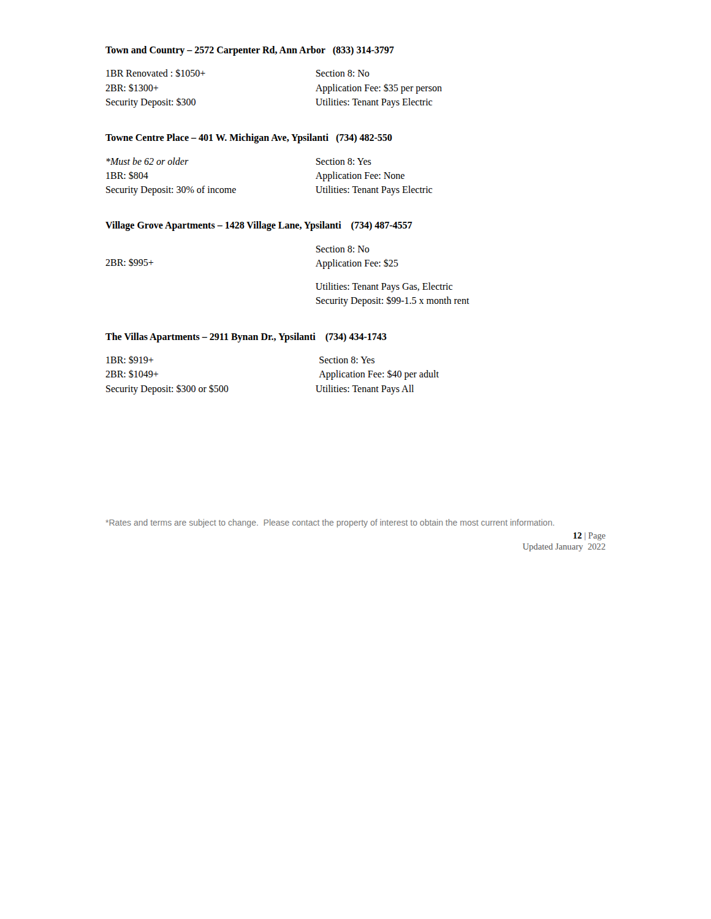Town and Country – 2572 Carpenter Rd, Ann Arbor (833) 314-3797
1BR Renovated : $1050+
2BR: $1300+
Security Deposit: $300
Section 8: No
Application Fee: $35 per person
Utilities: Tenant Pays Electric
Towne Centre Place – 401 W. Michigan Ave, Ypsilanti (734) 482-550
*Must be 62 or older
1BR: $804
Security Deposit: 30% of income
Section 8: Yes
Application Fee: None
Utilities: Tenant Pays Electric
Village Grove Apartments – 1428 Village Lane, Ypsilanti (734) 487-4557
2BR: $995+
Section 8: No
Application Fee: $25
Utilities: Tenant Pays Gas, Electric
Security Deposit: $99-1.5 x month rent
The Villas Apartments – 2911 Bynan Dr., Ypsilanti (734) 434-1743
1BR: $919+
2BR: $1049+
Security Deposit: $300 or $500
Section 8: Yes
Application Fee: $40 per adult
Utilities: Tenant Pays All
*Rates and terms are subject to change. Please contact the property of interest to obtain the most current information.
12 | Page
Updated January 2022